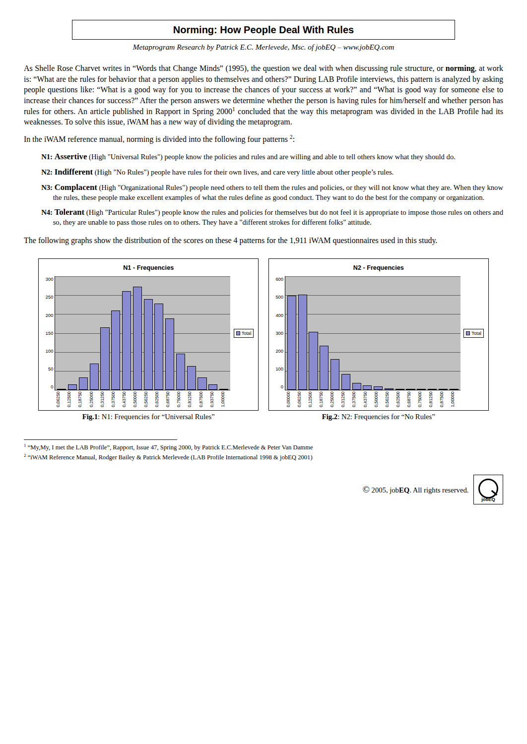Norming: How People Deal With Rules
Metaprogram Research by Patrick E.C. Merlevede, Msc. of jobEQ – www.jobEQ.com
As Shelle Rose Charvet writes in “Words that Change Minds” (1995), the question we deal with when discussing rule structure, or norming, at work is: “What are the rules for behavior that a person applies to themselves and others?” During LAB Profile interviews, this pattern is analyzed by asking people questions like: “What is a good way for you to increase the chances of your success at work?” and “What is good way for someone else to increase their chances for success?” After the person answers we determine whether the person is having rules for him/herself and whether person has rules for others. An article published in Rapport in Spring 20001 concluded that the way this metaprogram was divided in the LAB Profile had its weaknesses. To solve this issue, iWAM has a new way of dividing the metaprogram.
In the iWAM reference manual, norming is divided into the following four patterns 2:
N1: Assertive (High "Universal Rules") people know the policies and rules and are willing and able to tell others know what they should do.
N2: Indifferent (High "No Rules") people have rules for their own lives, and care very little about other people’s rules.
N3: Complacent (High "Organizational Rules") people need others to tell them the rules and policies, or they will not know what they are. When they know the rules, these people make excellent examples of what the rules define as good conduct. They want to do the best for the company or organization.
N4: Tolerant (High "Particular Rules") people know the rules and policies for themselves but do not feel it is appropriate to impose those rules on others and so, they are unable to pass those rules on to others. They have a "different strokes for different folks" attitude.
The following graphs show the distribution of the scores on these 4 patterns for the 1,911 iWAM questionnaires used in this study.
N1 - Frequencies
300 250 200 150 100 50 0
Total
0,06250 0,12500 0,18750 0,25000 0,31250 0,37500 0,43750 0,50000 0,56250 0,62500 0,68750 0,75000 0,81250 0,87500 0,93750 1,00000
N2 - Frequencies
600 500 400 300 200 100 0
Total
0,00000 0,06250 0,12500 0,18750 0,25000 0,31250 0,37500 0,43750 0,50000 0,56250 0,62500 0,68750 0,75000 0,81250 0,87500 1,00000
Fig.1: N1: Frequencies for “Universal Rules”
Fig.2: N2: Frequencies for “No Rules”
1 “My,My, I met the LAB Profile”, Rapport, Issue 47, Spring 2000, by Patrick E.C.Merlevede & Peter Van Damme
2 “iWAM Reference Manual, Rodger Bailey & Patrick Merlevede (LAB Profile International 1998 & jobEQ 2001)
© 2005, jobEQ. All rights reserved.
jobEQ